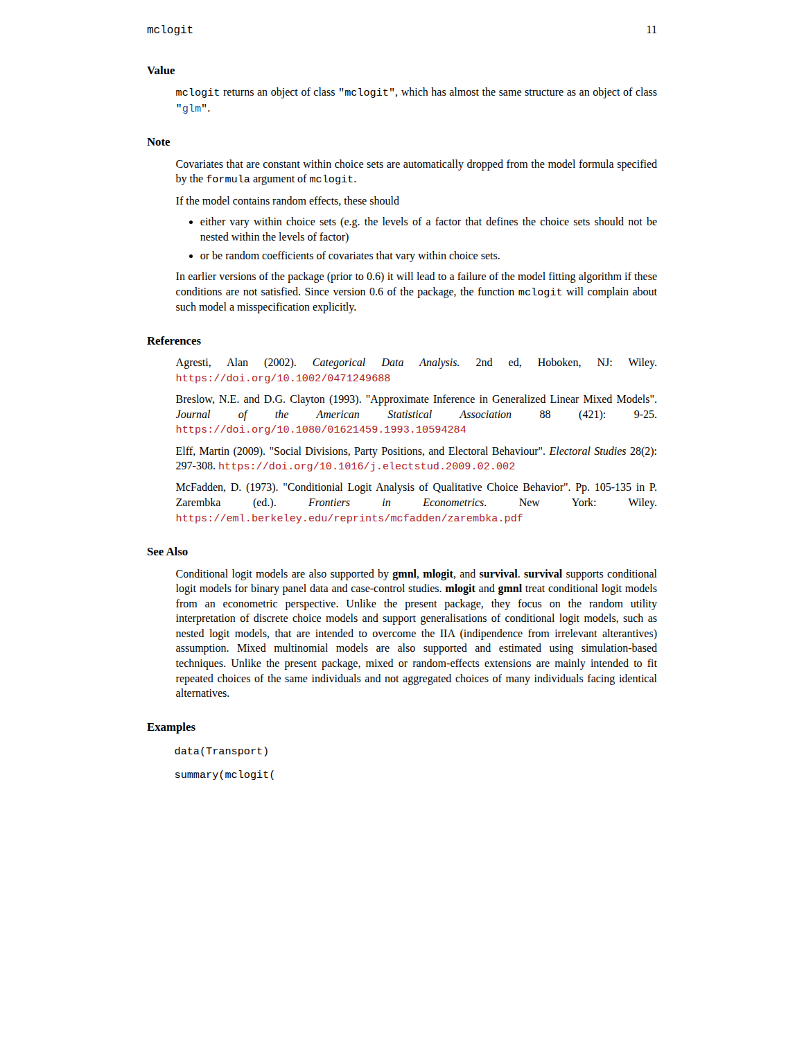mclogit 11
Value
mclogit returns an object of class "mclogit", which has almost the same structure as an object of class "glm".
Note
Covariates that are constant within choice sets are automatically dropped from the model formula specified by the formula argument of mclogit.
If the model contains random effects, these should
either vary within choice sets (e.g. the levels of a factor that defines the choice sets should not be nested within the levels of factor)
or be random coefficients of covariates that vary within choice sets.
In earlier versions of the package (prior to 0.6) it will lead to a failure of the model fitting algorithm if these conditions are not satisfied. Since version 0.6 of the package, the function mclogit will complain about such model a misspecification explicitly.
References
Agresti, Alan (2002). Categorical Data Analysis. 2nd ed, Hoboken, NJ: Wiley. https://doi.org/10.1002/0471249688
Breslow, N.E. and D.G. Clayton (1993). "Approximate Inference in Generalized Linear Mixed Models". Journal of the American Statistical Association 88 (421): 9-25. https://doi.org/10.1080/01621459.1993.10594284
Elff, Martin (2009). "Social Divisions, Party Positions, and Electoral Behaviour". Electoral Studies 28(2): 297-308. https://doi.org/10.1016/j.electstud.2009.02.002
McFadden, D. (1973). "Conditionial Logit Analysis of Qualitative Choice Behavior". Pp. 105-135 in P. Zarembka (ed.). Frontiers in Econometrics. New York: Wiley. https://eml.berkeley.edu/reprints/mcfadden/zarembka.pdf
See Also
Conditional logit models are also supported by gmnl, mlogit, and survival. survival supports conditional logit models for binary panel data and case-control studies. mlogit and gmnl treat conditional logit models from an econometric perspective. Unlike the present package, they focus on the random utility interpretation of discrete choice models and support generalisations of conditional logit models, such as nested logit models, that are intended to overcome the IIA (indipendence from irrelevant alterantives) assumption. Mixed multinomial models are also supported and estimated using simulation-based techniques. Unlike the present package, mixed or random-effects extensions are mainly intended to fit repeated choices of the same individuals and not aggregated choices of many individuals facing identical alternatives.
Examples
data(Transport)
summary(mclogit(